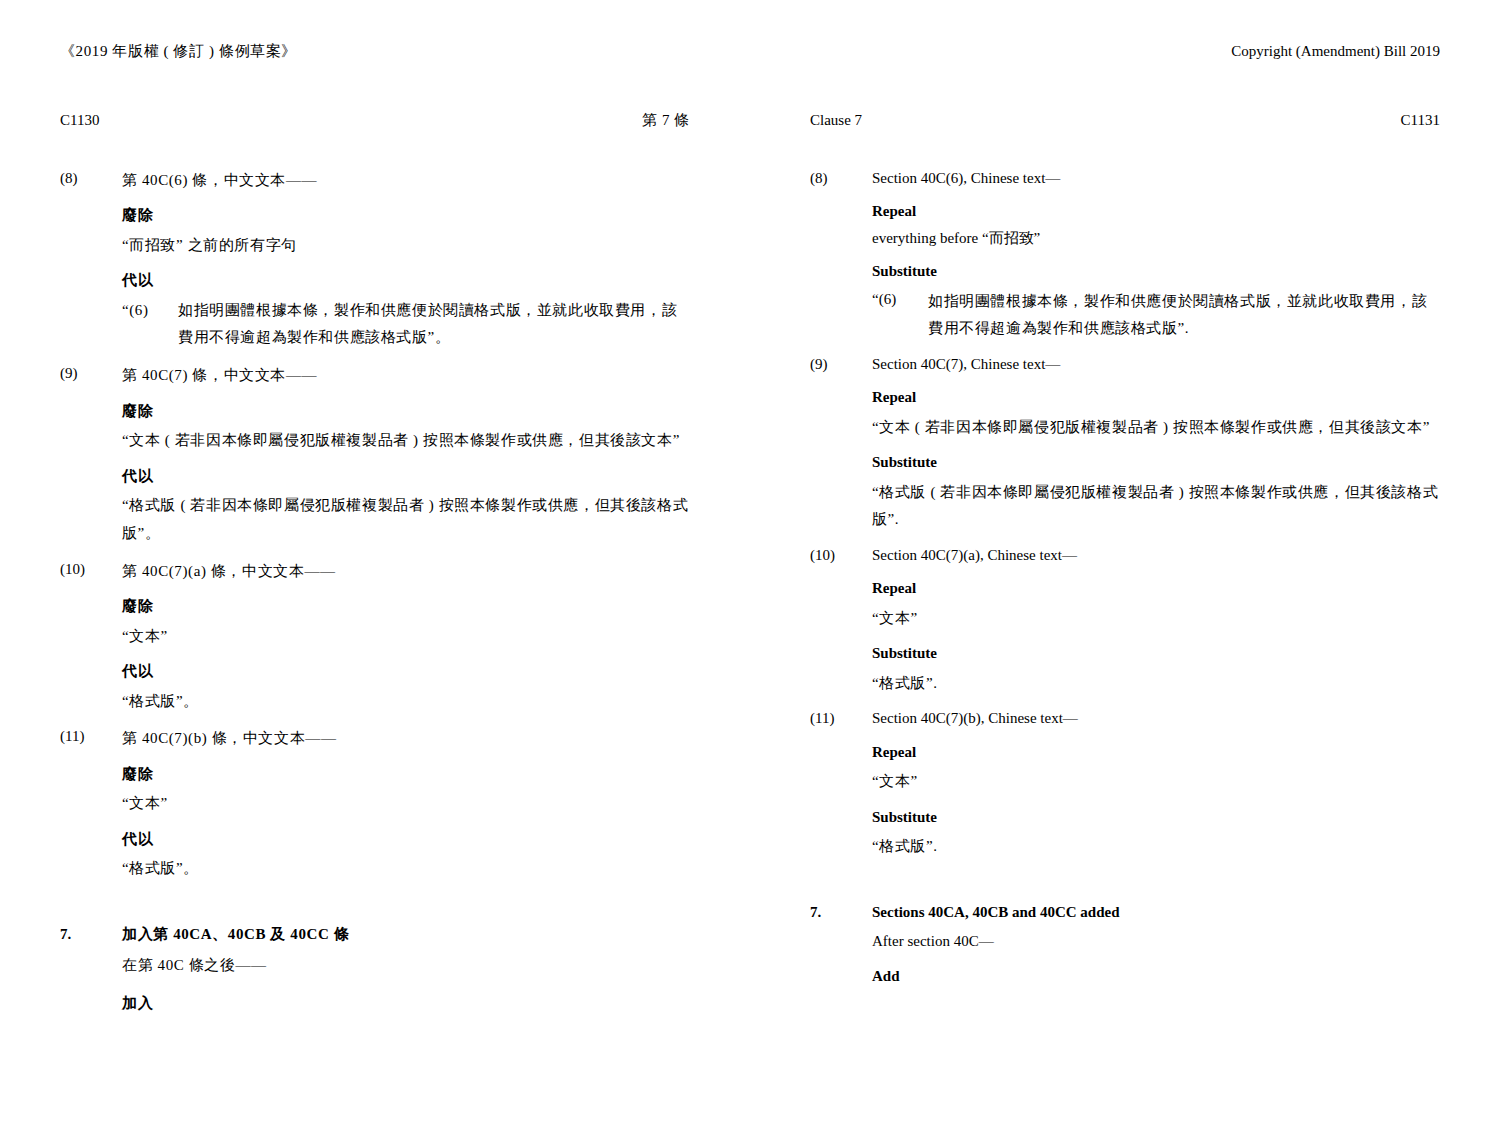《2019 年版權 ( 修訂 ) 條例草案》
C1130 第 7 條
(8)
第 40C(6) 條，中文文本——
廢除
“而招致” 之前的所有字句
代以
“(6)
如指明團體根據本條，製作和供應便於閱讀格式版，並就此收取費用，該費用不得逾超為製作和供應該格式版”。
(9)
第 40C(7) 條，中文文本——
廢除
“文本 ( 若非因本條即屬侵犯版權複製品者 ) 按照本條製作或供應，但其後該文本”
代以
“格式版 ( 若非因本條即屬侵犯版權複製品者 ) 按照本條製作或供應，但其後該格式版”。
(10)
第 40C(7)(a) 條，中文文本——
廢除
“文本”
代以
“格式版”。
(11)
第 40C(7)(b) 條，中文文本——
廢除
“文本”
代以
“格式版”。
7.
加入第 40CA、40CB 及 40CC 條
在第 40C 條之後——
加入
Copyright (Amendment) Bill 2019
Clause 7 C1131
(8)
Section 40C(6), Chinese text—
Repeal
everything before “而招致”
Substitute
“(6)
如指明團體根據本條，製作和供應便於閱讀格式版，並就此收取費用，該費用不得超逾為製作和供應該格式版”.
(9)
Section 40C(7), Chinese text—
Repeal
“文本 ( 若非因本條即屬侵犯版權複製品者 ) 按照本條製作或供應，但其後該文本”
Substitute
“格式版 ( 若非因本條即屬侵犯版權複製品者 ) 按照本條製作或供應，但其後該格式版”.
(10)
Section 40C(7)(a), Chinese text—
Repeal
“文本”
Substitute
“格式版”.
(11)
Section 40C(7)(b), Chinese text—
Repeal
“文本”
Substitute
“格式版”.
7.
Sections 40CA, 40CB and 40CC added
After section 40C—
Add